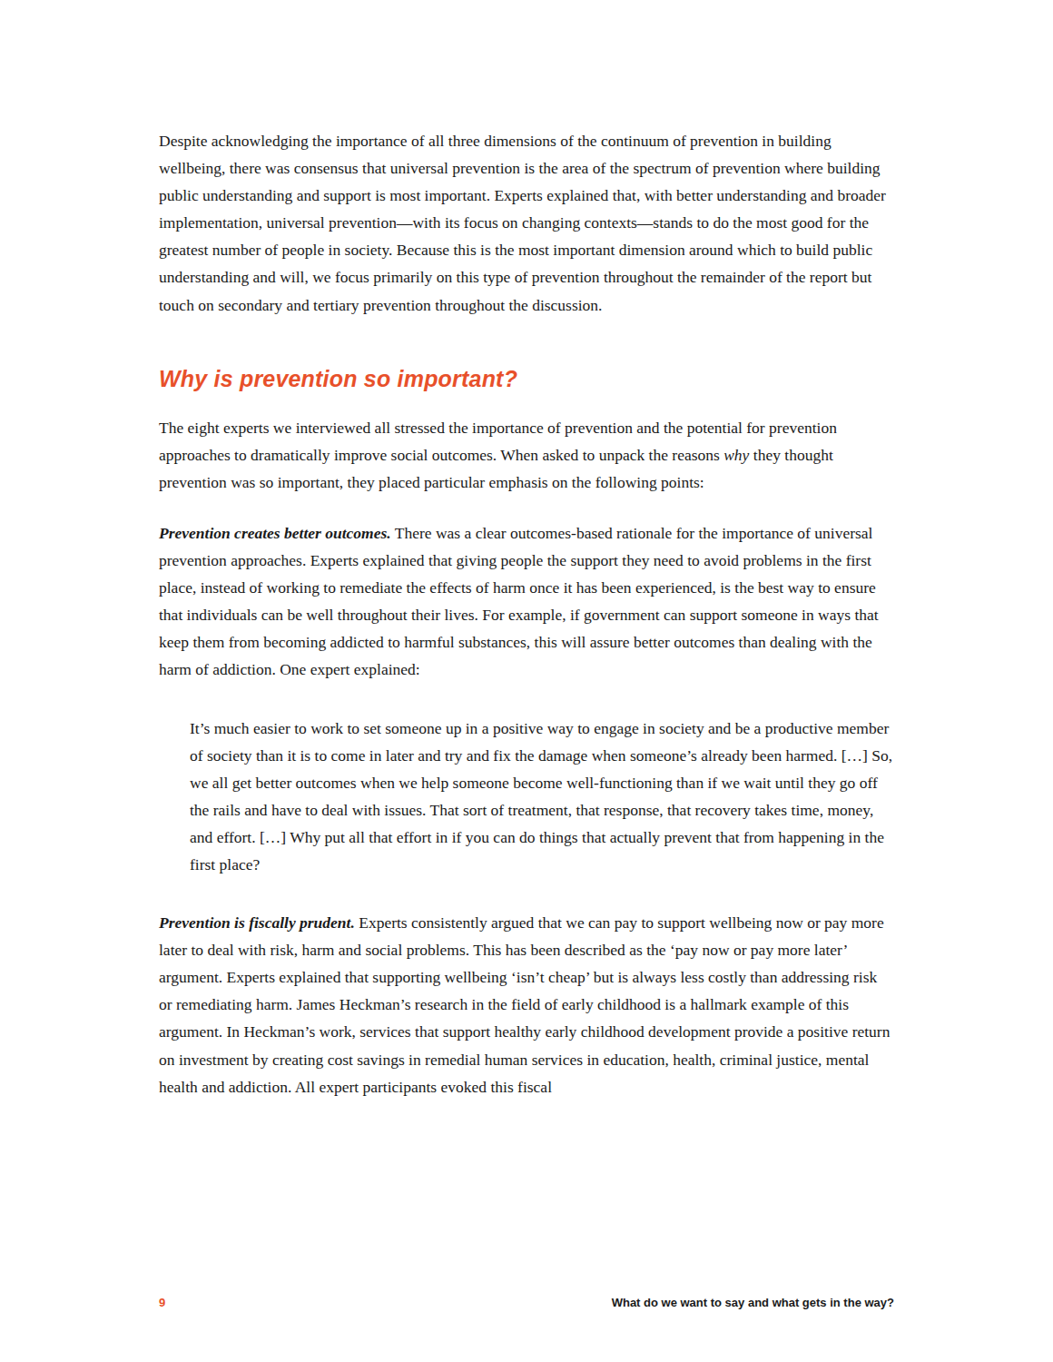Despite acknowledging the importance of all three dimensions of the continuum of prevention in building wellbeing, there was consensus that universal prevention is the area of the spectrum of prevention where building public understanding and support is most important. Experts explained that, with better understanding and broader implementation, universal prevention—with its focus on changing contexts—stands to do the most good for the greatest number of people in society. Because this is the most important dimension around which to build public understanding and will, we focus primarily on this type of prevention throughout the remainder of the report but touch on secondary and tertiary prevention throughout the discussion.
Why is prevention so important?
The eight experts we interviewed all stressed the importance of prevention and the potential for prevention approaches to dramatically improve social outcomes. When asked to unpack the reasons why they thought prevention was so important, they placed particular emphasis on the following points:
Prevention creates better outcomes. There was a clear outcomes-based rationale for the importance of universal prevention approaches. Experts explained that giving people the support they need to avoid problems in the first place, instead of working to remediate the effects of harm once it has been experienced, is the best way to ensure that individuals can be well throughout their lives. For example, if government can support someone in ways that keep them from becoming addicted to harmful substances, this will assure better outcomes than dealing with the harm of addiction. One expert explained:
It’s much easier to work to set someone up in a positive way to engage in society and be a productive member of society than it is to come in later and try and fix the damage when someone’s already been harmed. […] So, we all get better outcomes when we help someone become well-functioning than if we wait until they go off the rails and have to deal with issues. That sort of treatment, that response, that recovery takes time, money, and effort. […] Why put all that effort in if you can do things that actually prevent that from happening in the first place?
Prevention is fiscally prudent. Experts consistently argued that we can pay to support wellbeing now or pay more later to deal with risk, harm and social problems. This has been described as the ‘pay now or pay more later’ argument. Experts explained that supporting wellbeing ‘isn’t cheap’ but is always less costly than addressing risk or remediating harm. James Heckman’s research in the field of early childhood is a hallmark example of this argument. In Heckman’s work, services that support healthy early childhood development provide a positive return on investment by creating cost savings in remedial human services in education, health, criminal justice, mental health and addiction. All expert participants evoked this fiscal
9 What do we want to say and what gets in the way?